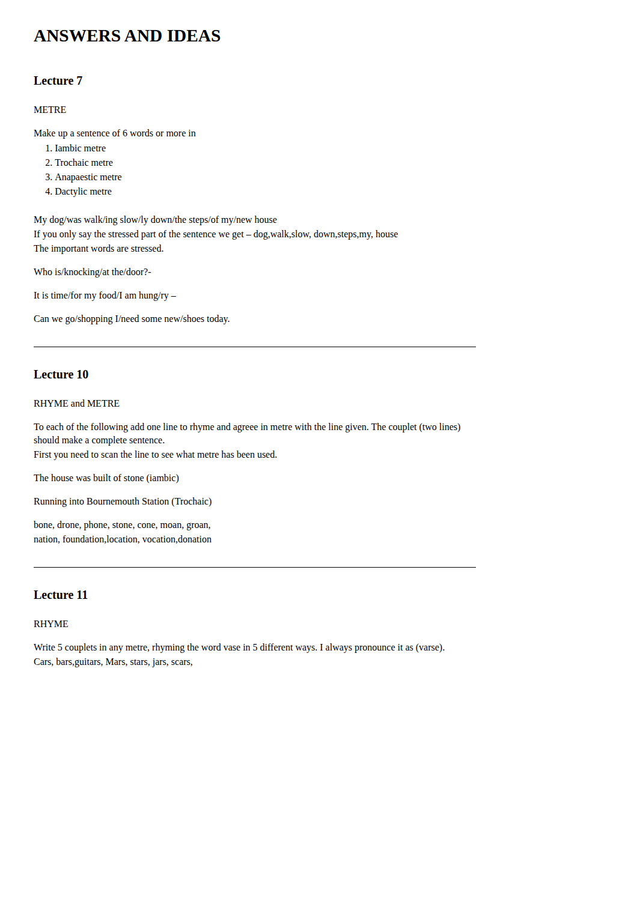ANSWERS AND IDEAS
Lecture 7
METRE
Make up a sentence of 6 words or more in
Iambic metre
Trochaic metre
Anapaestic metre
Dactylic metre
My dog/was walk/ing slow/ly down/the steps/of my/new house
If you only say the stressed part of the sentence we get – dog,walk,slow, down,steps,my, house
The important words are stressed.
Who is/knocking/at the/door?-
It is time/for my food/I am hung/ry –
Can we go/shopping I/need some new/shoes today.
Lecture 10
RHYME and METRE
To each of the following add one line to rhyme and agreee in metre with the line given. The couplet (two lines) should make a complete sentence.
First you need to scan the line to see what metre has been used.
The house was built of stone (iambic)
Running into Bournemouth Station (Trochaic)
bone, drone, phone, stone, cone, moan, groan,
nation, foundation,location, vocation,donation
Lecture 11
RHYME
Write 5 couplets in any metre, rhyming the word vase in 5 different ways. I always pronounce it as (varse).
Cars, bars,guitars, Mars, stars, jars, scars,